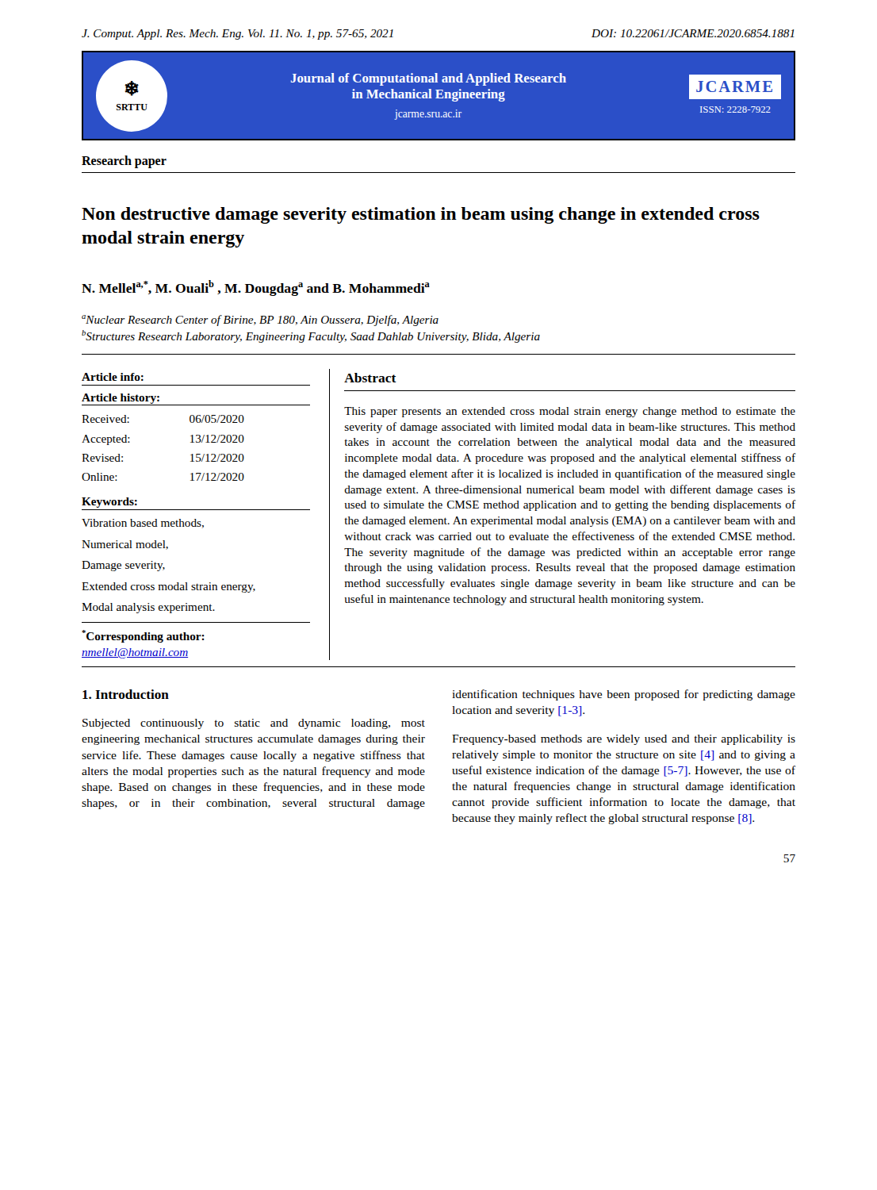J. Comput. Appl. Res. Mech. Eng. Vol. 11. No. 1, pp. 57-65, 2021 DOI: 10.22061/JCARME.2020.6854.1881
❄
SRTTU
Journal of Computational and Applied Research
in Mechanical Engineering
jcarme.sru.ac.ir
JCARME
ISSN: 2228-7922
Research paper
Non destructive damage severity estimation in beam using change in extended cross modal strain energy
N. Mellela,*, M. Oualib , M. Dougdaga and B. Mohammedia
aNuclear Research Center of Birine, BP 180, Ain Oussera, Djelfa, Algeria
bStructures Research Laboratory, Engineering Faculty, Saad Dahlab University, Blida, Algeria
Article info: Article history:
| Received: | 06/05/2020 |
| Accepted: | 13/12/2020 |
| Revised: | 15/12/2020 |
| Online: | 17/12/2020 |
Keywords:
Vibration based methods,
Numerical model,
Damage severity,
Extended cross modal strain energy,
Modal analysis experiment.
*Corresponding author:
nmellel@hotmail.com
Abstract
This paper presents an extended cross modal strain energy change method to estimate the severity of damage associated with limited modal data in beam-like structures. This method takes in account the correlation between the analytical modal data and the measured incomplete modal data. A procedure was proposed and the analytical elemental stiffness of the damaged element after it is localized is included in quantification of the measured single damage extent. A three-dimensional numerical beam model with different damage cases is used to simulate the CMSE method application and to getting the bending displacements of the damaged element. An experimental modal analysis (EMA) on a cantilever beam with and without crack was carried out to evaluate the effectiveness of the extended CMSE method. The severity magnitude of the damage was predicted within an acceptable error range through the using validation process. Results reveal that the proposed damage estimation method successfully evaluates single damage severity in beam like structure and can be useful in maintenance technology and structural health monitoring system.
1. Introduction
Subjected continuously to static and dynamic loading, most engineering mechanical structures accumulate damages during their service life. These damages cause locally a negative stiffness that alters the modal properties such as the natural frequency and mode shape. Based on changes in these frequencies, and in these mode shapes, or in their combination, several structural damage identification techniques have been proposed for predicting damage location and severity [1-3].
Frequency-based methods are widely used and their applicability is relatively simple to monitor the structure on site [4] and to giving a useful existence indication of the damage [5-7]. However, the use of the natural frequencies change in structural damage identification cannot provide sufficient information to locate the damage, that because they mainly reflect the global structural response [8].
57